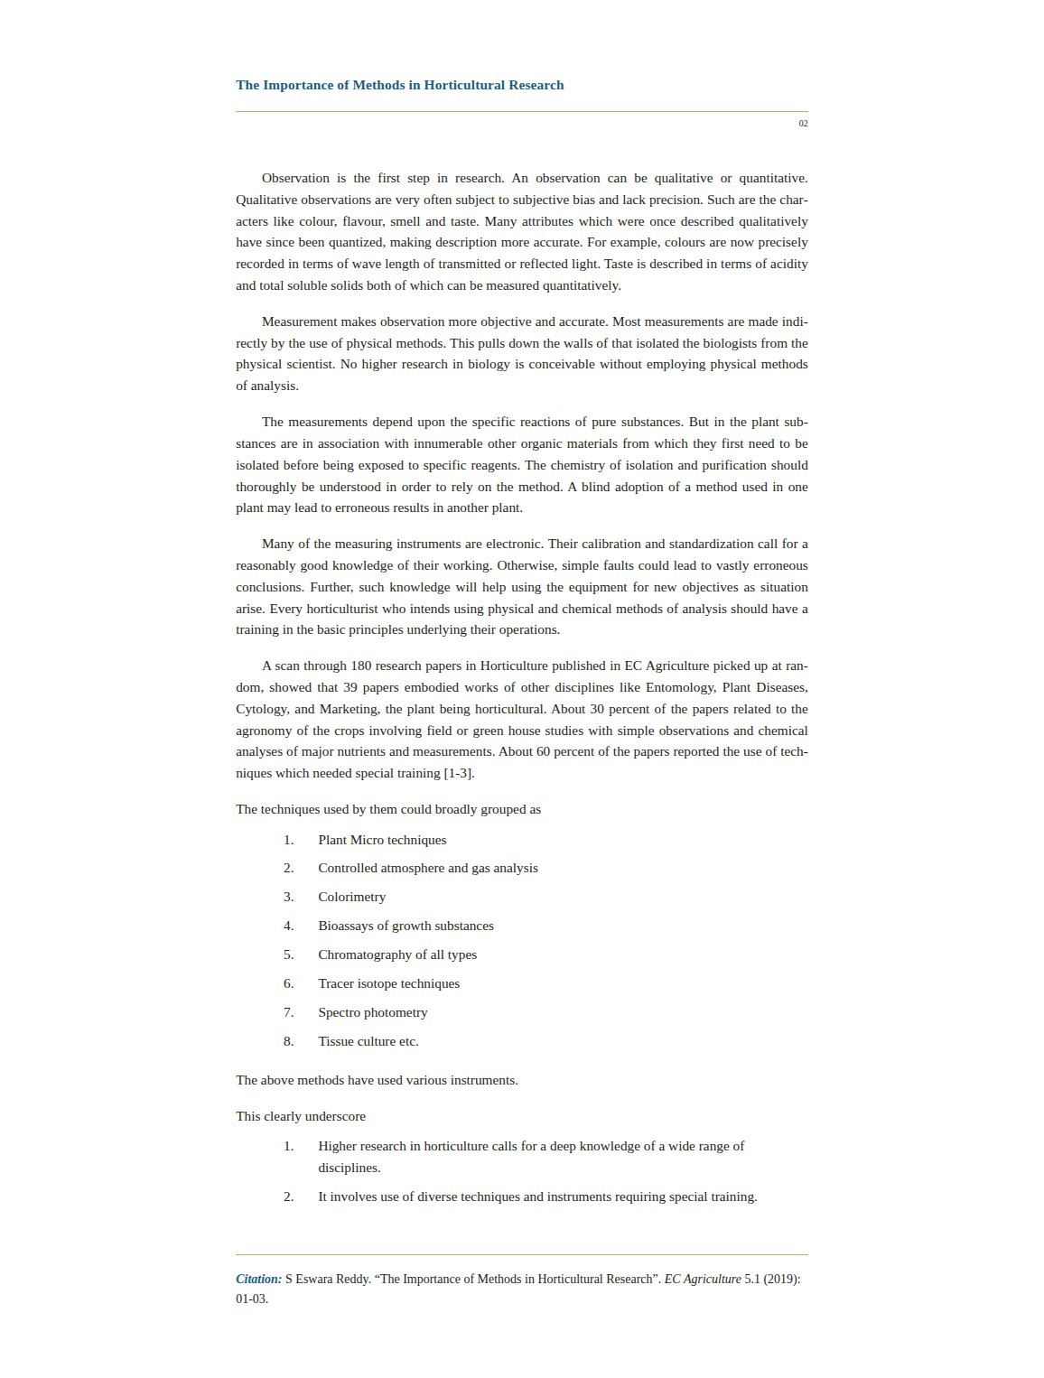The Importance of Methods in Horticultural Research
02
Observation is the first step in research. An observation can be qualitative or quantitative. Qualitative observations are very often subject to subjective bias and lack precision. Such are the characters like colour, flavour, smell and taste. Many attributes which were once described qualitatively have since been quantized, making description more accurate. For example, colours are now precisely recorded in terms of wave length of transmitted or reflected light. Taste is described in terms of acidity and total soluble solids both of which can be measured quantitatively.
Measurement makes observation more objective and accurate. Most measurements are made indirectly by the use of physical methods. This pulls down the walls of that isolated the biologists from the physical scientist. No higher research in biology is conceivable without employing physical methods of analysis.
The measurements depend upon the specific reactions of pure substances. But in the plant substances are in association with innumerable other organic materials from which they first need to be isolated before being exposed to specific reagents. The chemistry of isolation and purification should thoroughly be understood in order to rely on the method. A blind adoption of a method used in one plant may lead to erroneous results in another plant.
Many of the measuring instruments are electronic. Their calibration and standardization call for a reasonably good knowledge of their working. Otherwise, simple faults could lead to vastly erroneous conclusions. Further, such knowledge will help using the equipment for new objectives as situation arise. Every horticulturist who intends using physical and chemical methods of analysis should have a training in the basic principles underlying their operations.
A scan through 180 research papers in Horticulture published in EC Agriculture picked up at random, showed that 39 papers embodied works of other disciplines like Entomology, Plant Diseases, Cytology, and Marketing, the plant being horticultural. About 30 percent of the papers related to the agronomy of the crops involving field or green house studies with simple observations and chemical analyses of major nutrients and measurements. About 60 percent of the papers reported the use of techniques which needed special training [1-3].
The techniques used by them could broadly grouped as
Plant Micro techniques
Controlled atmosphere and gas analysis
Colorimetry
Bioassays of growth substances
Chromatography of all types
Tracer isotope techniques
Spectro photometry
Tissue culture etc.
The above methods have used various instruments.
This clearly underscore
Higher research in horticulture calls for a deep knowledge of a wide range of disciplines.
It involves use of diverse techniques and instruments requiring special training.
Citation: S Eswara Reddy. “The Importance of Methods in Horticultural Research”. EC Agriculture 5.1 (2019): 01-03.